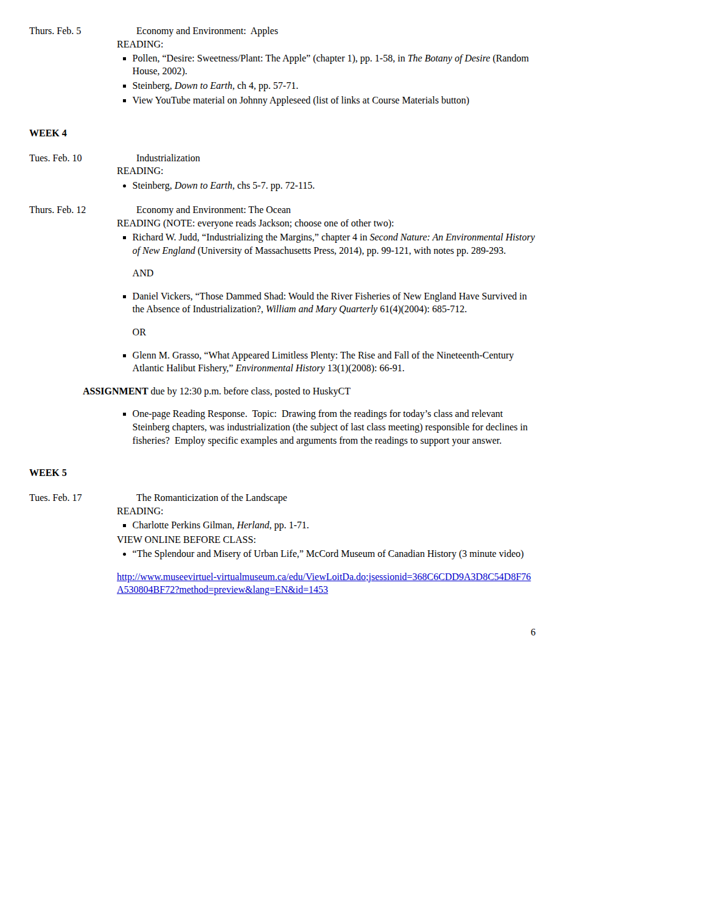Thurs. Feb. 5
Economy and Environment: Apples
READING:
Pollen, “Desire: Sweetness/Plant: The Apple” (chapter 1), pp. 1-58, in The Botany of Desire (Random House, 2002).
Steinberg, Down to Earth, ch 4, pp. 57-71.
View YouTube material on Johnny Appleseed (list of links at Course Materials button)
WEEK 4
Tues. Feb. 10
Industrialization
READING:
Steinberg, Down to Earth, chs 5-7. pp. 72-115.
Thurs. Feb. 12
Economy and Environment: The Ocean
READING (NOTE: everyone reads Jackson; choose one of other two):
Richard W. Judd, “Industrializing the Margins,” chapter 4 in Second Nature: An Environmental History of New England (University of Massachusetts Press, 2014), pp. 99-121, with notes pp. 289-293.
AND
Daniel Vickers, “Those Dammed Shad: Would the River Fisheries of New England Have Survived in the Absence of Industrialization?, William and Mary Quarterly 61(4)(2004): 685-712.
OR
Glenn M. Grasso, “What Appeared Limitless Plenty: The Rise and Fall of the Nineteenth-Century Atlantic Halibut Fishery,” Environmental History 13(1)(2008): 66-91.
ASSIGNMENT due by 12:30 p.m. before class, posted to HuskyCT
One-page Reading Response. Topic: Drawing from the readings for today’s class and relevant Steinberg chapters, was industrialization (the subject of last class meeting) responsible for declines in fisheries? Employ specific examples and arguments from the readings to support your answer.
WEEK 5
Tues. Feb. 17
The Romanticization of the Landscape
READING:
Charlotte Perkins Gilman, Herland, pp. 1-71.
VIEW ONLINE BEFORE CLASS:
“The Splendour and Misery of Urban Life,” McCord Museum of Canadian History (3 minute video)
http://www.museevirtuel-virtualmuseum.ca/edu/ViewLoitDa.do;jsessionid=368C6CDD9A3D8C54D8F76A530804BF72?method=preview&lang=EN&id=1453
6